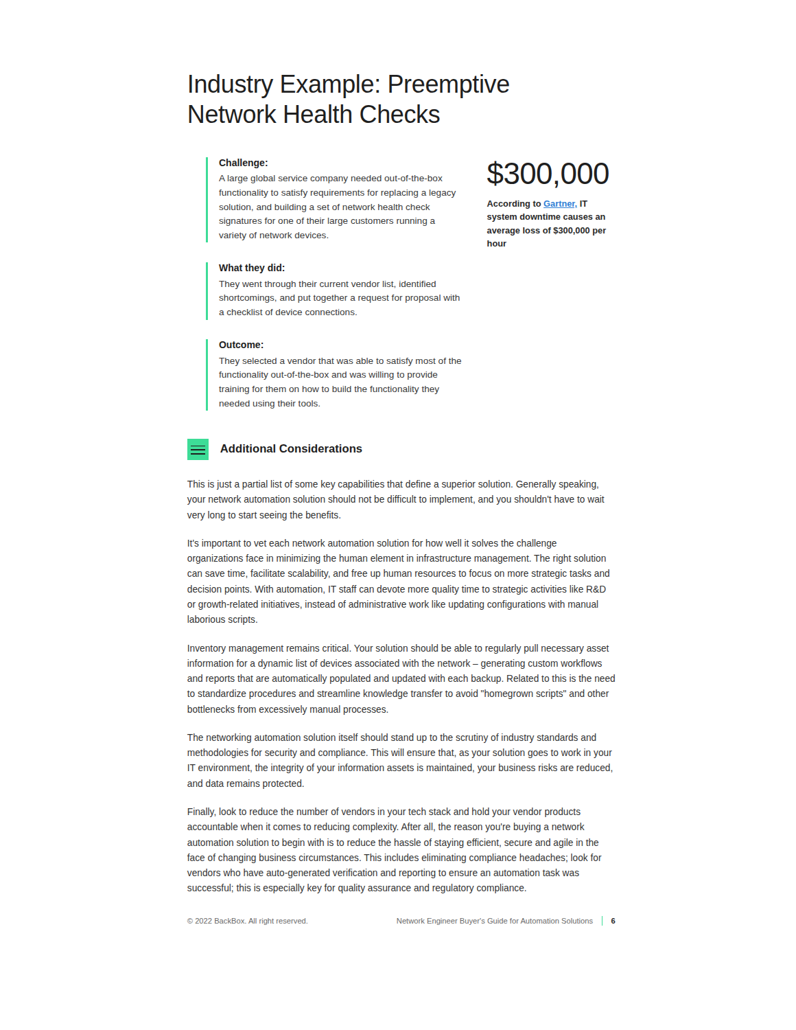Industry Example: Preemptive
Network Health Checks
Challenge:
A large global service company needed out-of-the-box functionality to satisfy requirements for replacing a legacy solution, and building a set of network health check signatures for one of their large customers running a variety of network devices.
What they did:
They went through their current vendor list, identified shortcomings, and put together a request for proposal with a checklist of device connections.
Outcome:
They selected a vendor that was able to satisfy most of the functionality out-of-the-box and was willing to provide training for them on how to build the functionality they needed using their tools.
$300,000
According to Gartner, IT system downtime causes an average loss of $300,000 per hour
Additional Considerations
This is just a partial list of some key capabilities that define a superior solution. Generally speaking, your network automation solution should not be difficult to implement, and you shouldn't have to wait very long to start seeing the benefits.
It's important to vet each network automation solution for how well it solves the challenge organizations face in minimizing the human element in infrastructure management. The right solution can save time, facilitate scalability, and free up human resources to focus on more strategic tasks and decision points. With automation, IT staff can devote more quality time to strategic activities like R&D or growth-related initiatives, instead of administrative work like updating configurations with manual laborious scripts.
Inventory management remains critical. Your solution should be able to regularly pull necessary asset information for a dynamic list of devices associated with the network – generating custom workflows and reports that are automatically populated and updated with each backup. Related to this is the need to standardize procedures and streamline knowledge transfer to avoid "homegrown scripts" and other bottlenecks from excessively manual processes.
The networking automation solution itself should stand up to the scrutiny of industry standards and methodologies for security and compliance. This will ensure that, as your solution goes to work in your IT environment, the integrity of your information assets is maintained, your business risks are reduced, and data remains protected.
Finally, look to reduce the number of vendors in your tech stack and hold your vendor products accountable when it comes to reducing complexity. After all, the reason you're buying a network automation solution to begin with is to reduce the hassle of staying efficient, secure and agile in the face of changing business circumstances. This includes eliminating compliance headaches; look for vendors who have auto-generated verification and reporting to ensure an automation task was successful; this is especially key for quality assurance and regulatory compliance.
© 2022 BackBox. All right reserved.
Network Engineer Buyer's Guide for Automation Solutions 6